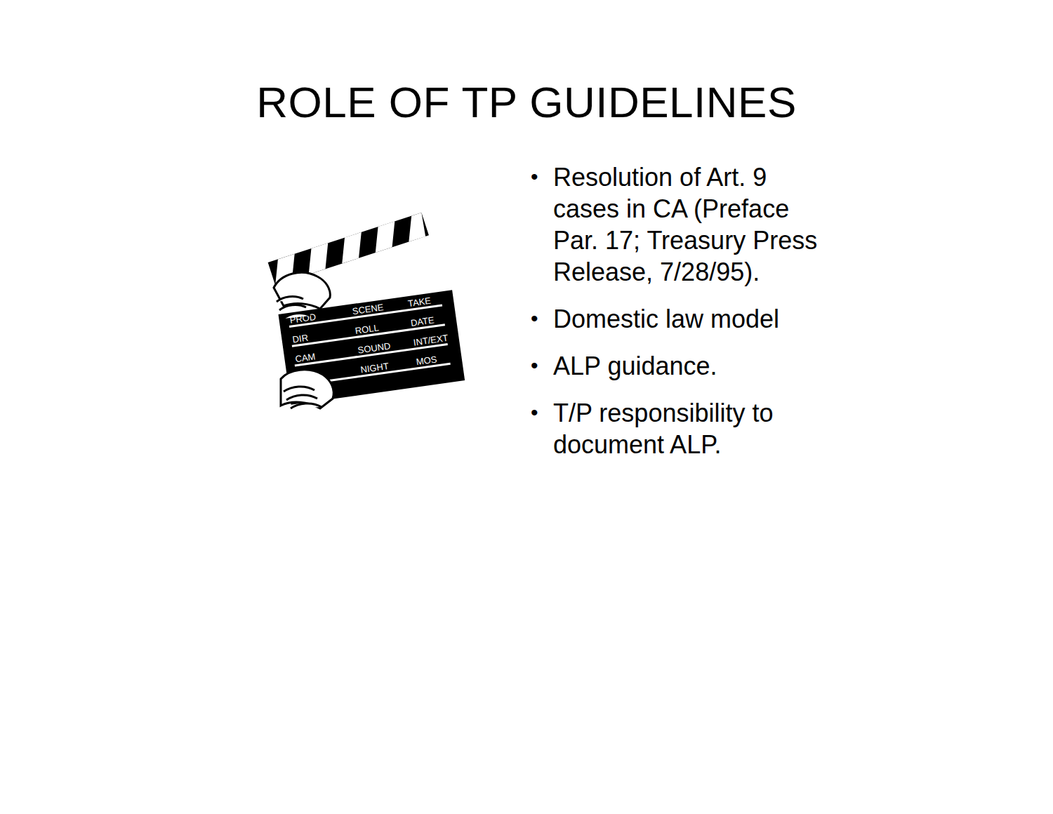ROLE OF TP GUIDELINES
PROD SCENE TAKE DIR ROLL DATE CAM SOUND INT/EXT DAY NIGHT MOS
Resolution of Art. 9 cases in CA (Preface Par. 17; Treasury Press Release, 7/28/95).
Domestic law model
ALP guidance.
T/P responsibility to document ALP.